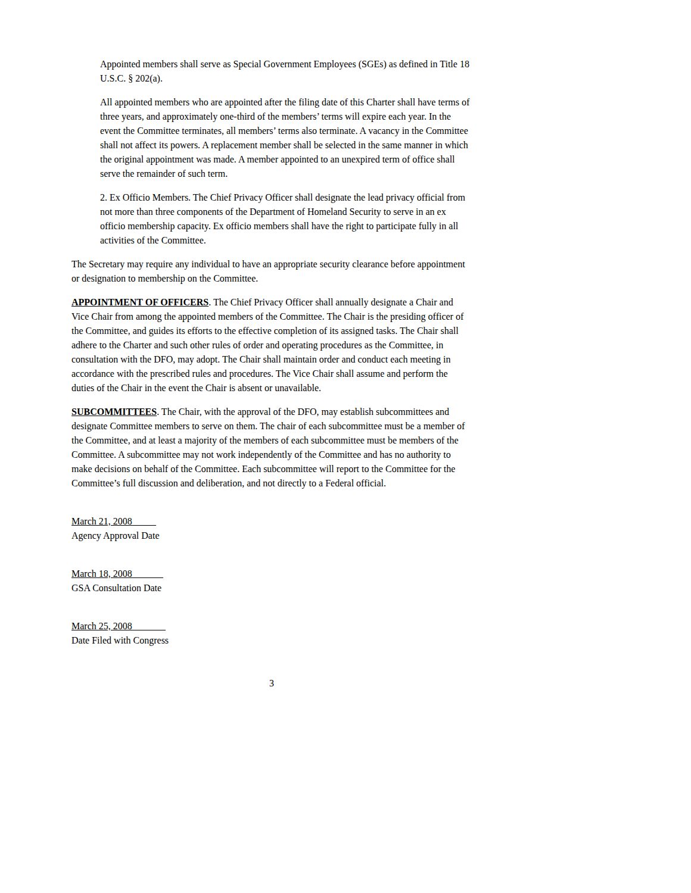Appointed members shall serve as Special Government Employees (SGEs) as defined in Title 18 U.S.C. § 202(a).
All appointed members who are appointed after the filing date of this Charter shall have terms of three years, and approximately one-third of the members’ terms will expire each year. In the event the Committee terminates, all members’ terms also terminate. A vacancy in the Committee shall not affect its powers. A replacement member shall be selected in the same manner in which the original appointment was made. A member appointed to an unexpired term of office shall serve the remainder of such term.
2. Ex Officio Members. The Chief Privacy Officer shall designate the lead privacy official from not more than three components of the Department of Homeland Security to serve in an ex officio membership capacity. Ex officio members shall have the right to participate fully in all activities of the Committee.
The Secretary may require any individual to have an appropriate security clearance before appointment or designation to membership on the Committee.
APPOINTMENT OF OFFICERS. The Chief Privacy Officer shall annually designate a Chair and Vice Chair from among the appointed members of the Committee. The Chair is the presiding officer of the Committee, and guides its efforts to the effective completion of its assigned tasks. The Chair shall adhere to the Charter and such other rules of order and operating procedures as the Committee, in consultation with the DFO, may adopt. The Chair shall maintain order and conduct each meeting in accordance with the prescribed rules and procedures. The Vice Chair shall assume and perform the duties of the Chair in the event the Chair is absent or unavailable.
SUBCOMMITTEES. The Chair, with the approval of the DFO, may establish subcommittees and designate Committee members to serve on them. The chair of each subcommittee must be a member of the Committee, and at least a majority of the members of each subcommittee must be members of the Committee. A subcommittee may not work independently of the Committee and has no authority to make decisions on behalf of the Committee. Each subcommittee will report to the Committee for the Committee’s full discussion and deliberation, and not directly to a Federal official.
March 21, 2008_____ Agency Approval Date
March 18, 2008 ______ GSA Consultation Date
March 25, 2008_______ Date Filed with Congress
3